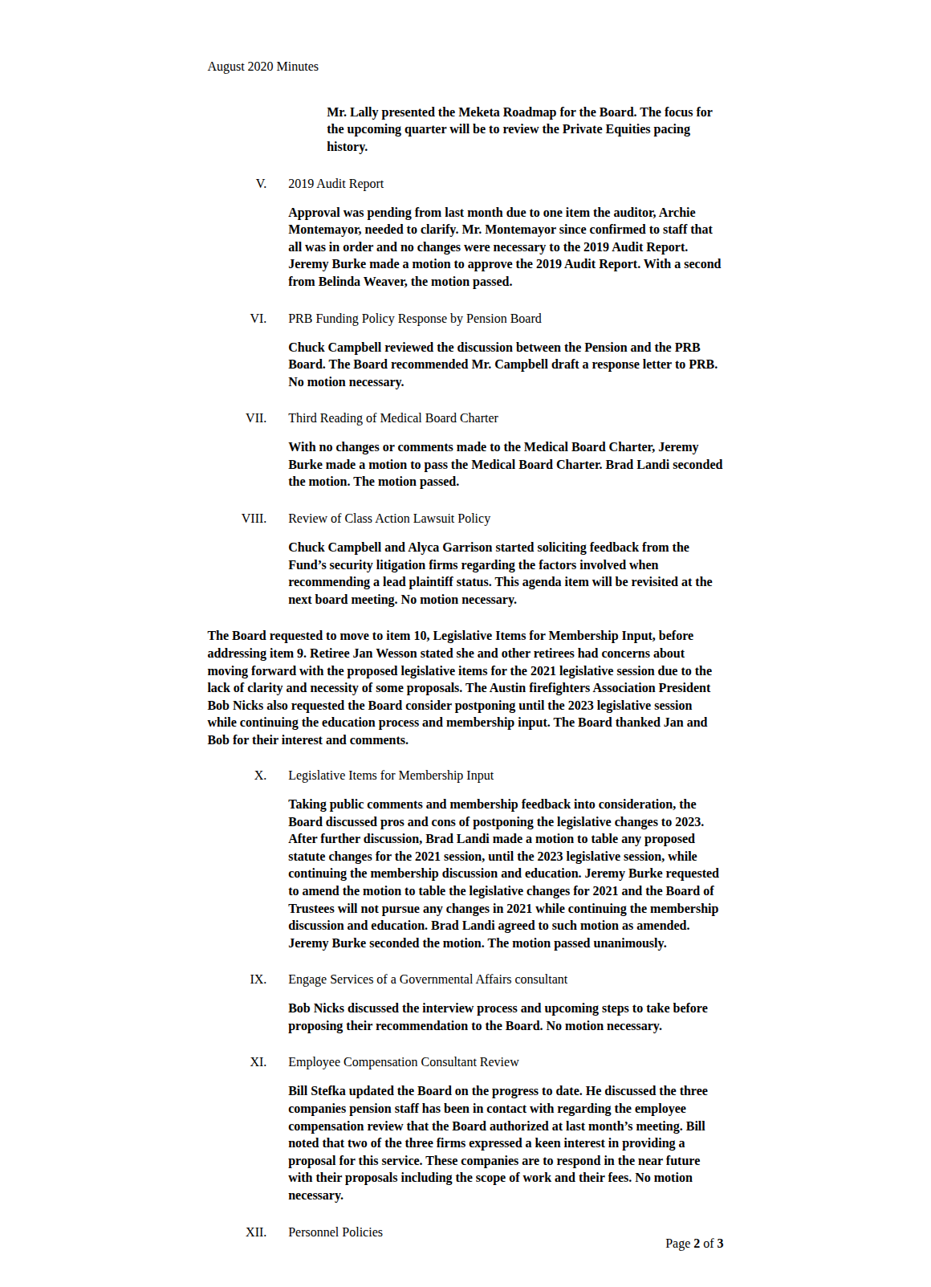August 2020 Minutes
Mr. Lally presented the Meketa Roadmap for the Board. The focus for the upcoming quarter will be to review the Private Equities pacing history.
V.
2019 Audit Report
Approval was pending from last month due to one item the auditor, Archie Montemayor, needed to clarify. Mr. Montemayor since confirmed to staff that all was in order and no changes were necessary to the 2019 Audit Report. Jeremy Burke made a motion to approve the 2019 Audit Report. With a second from Belinda Weaver, the motion passed.
VI.
PRB Funding Policy Response by Pension Board
Chuck Campbell reviewed the discussion between the Pension and the PRB Board. The Board recommended Mr. Campbell draft a response letter to PRB. No motion necessary.
VII.
Third Reading of Medical Board Charter
With no changes or comments made to the Medical Board Charter, Jeremy Burke made a motion to pass the Medical Board Charter. Brad Landi seconded the motion. The motion passed.
VIII.
Review of Class Action Lawsuit Policy
Chuck Campbell and Alyca Garrison started soliciting feedback from the Fund’s security litigation firms regarding the factors involved when recommending a lead plaintiff status. This agenda item will be revisited at the next board meeting. No motion necessary.
The Board requested to move to item 10, Legislative Items for Membership Input, before addressing item 9. Retiree Jan Wesson stated she and other retirees had concerns about moving forward with the proposed legislative items for the 2021 legislative session due to the lack of clarity and necessity of some proposals. The Austin firefighters Association President Bob Nicks also requested the Board consider postponing until the 2023 legislative session while continuing the education process and membership input. The Board thanked Jan and Bob for their interest and comments.
X.
Legislative Items for Membership Input
Taking public comments and membership feedback into consideration, the Board discussed pros and cons of postponing the legislative changes to 2023. After further discussion, Brad Landi made a motion to table any proposed statute changes for the 2021 session, until the 2023 legislative session, while continuing the membership discussion and education. Jeremy Burke requested to amend the motion to table the legislative changes for 2021 and the Board of Trustees will not pursue any changes in 2021 while continuing the membership discussion and education. Brad Landi agreed to such motion as amended. Jeremy Burke seconded the motion. The motion passed unanimously.
IX.
Engage Services of a Governmental Affairs consultant
Bob Nicks discussed the interview process and upcoming steps to take before proposing their recommendation to the Board. No motion necessary.
XI.
Employee Compensation Consultant Review
Bill Stefka updated the Board on the progress to date. He discussed the three companies pension staff has been in contact with regarding the employee compensation review that the Board authorized at last month’s meeting. Bill noted that two of the three firms expressed a keen interest in providing a proposal for this service. These companies are to respond in the near future with their proposals including the scope of work and their fees. No motion necessary.
XII.
Personnel Policies
Page 2 of 3